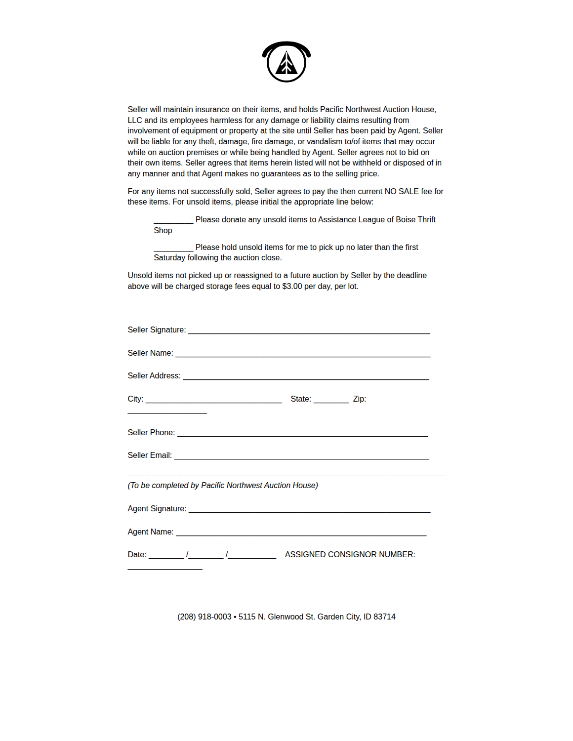Seller will maintain insurance on their items, and holds Pacific Northwest Auction House, LLC and its employees harmless for any damage or liability claims resulting from involvement of equipment or property at the site until Seller has been paid by Agent. Seller will be liable for any theft, damage, fire damage, or vandalism to/of items that may occur while on auction premises or while being handled by Agent. Seller agrees not to bid on their own items. Seller agrees that items herein listed will not be withheld or disposed of in any manner and that Agent makes no guarantees as to the selling price.
For any items not successfully sold, Seller agrees to pay the then current NO SALE fee for these items. For unsold items, please initial the appropriate line below:
_________ Please donate any unsold items to Assistance League of Boise Thrift Shop
_________ Please hold unsold items for me to pick up no later than the first Saturday following the auction close.
Unsold items not picked up or reassigned to a future auction by Seller by the deadline above will be charged storage fees equal to $3.00 per day, per lot.
Seller Signature: _______________________________________________________
Seller Name: __________________________________________________________
Seller Address: ________________________________________________________
City: _______________________________ State: ________ Zip: __________________
Seller Phone: _________________________________________________________
Seller Email: __________________________________________________________
(To be completed by Pacific Northwest Auction House)
Agent Signature: _______________________________________________________
Agent Name: _________________________________________________________
Date: ________ /________ /___________ ASSIGNED CONSIGNOR NUMBER: _________________
(208) 918-0003 • 5115 N. Glenwood St. Garden City, ID 83714